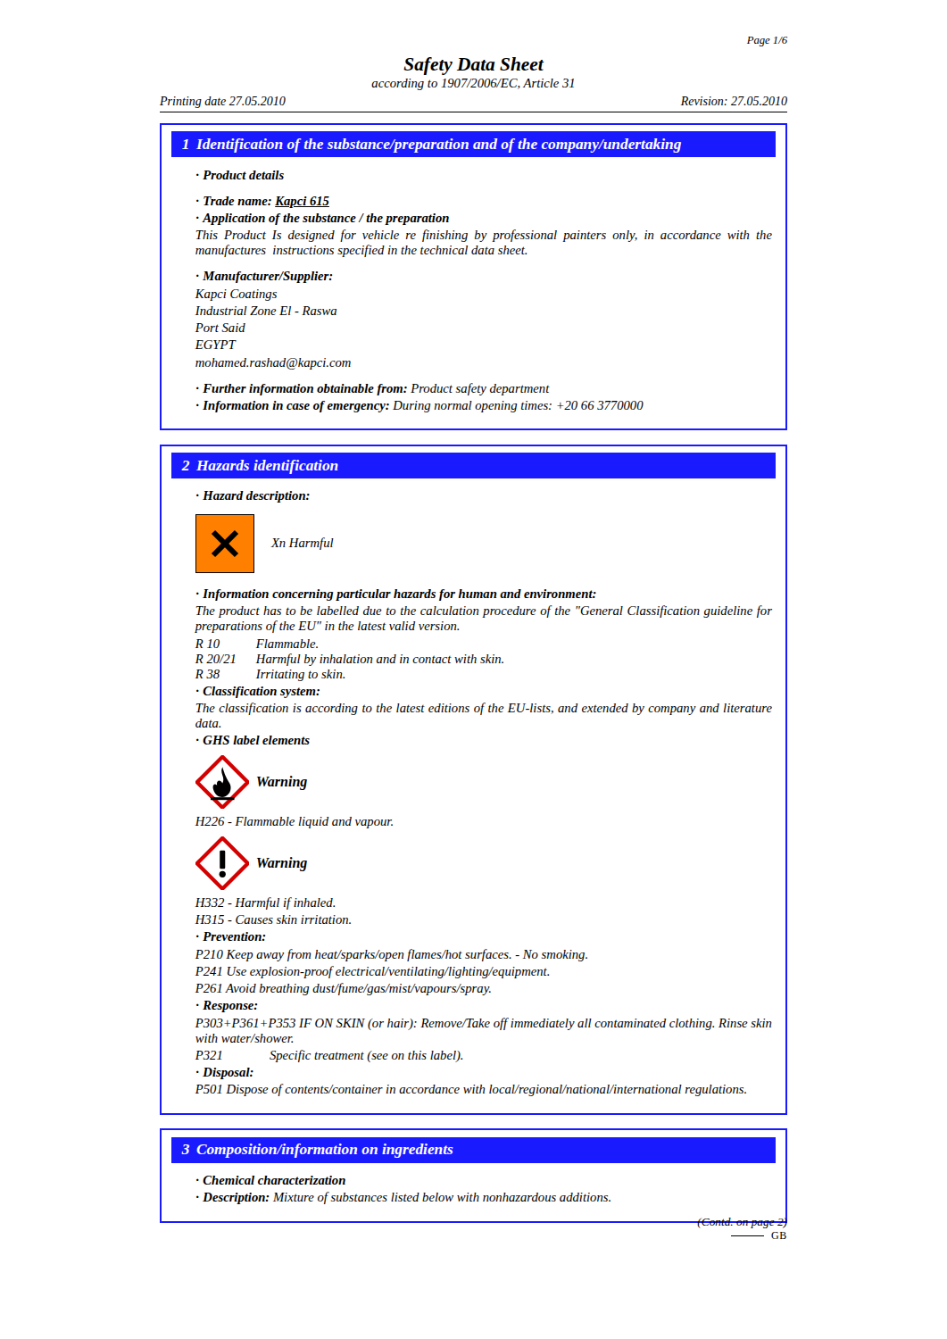Page 1/6
Safety Data Sheet
according to 1907/2006/EC, Article 31
Printing date 27.05.2010 Revision: 27.05.2010
1 Identification of the substance/preparation and of the company/undertaking
Product details
Trade name: Kapci 615
Application of the substance / the preparation
This Product Is designed for vehicle re finishing by professional painters only, in accordance with the manufactures instructions specified in the technical data sheet.
Manufacturer/Supplier:
Kapci Coatings
Industrial Zone El - Raswa
Port Said
EGYPT
mohamed.rashad@kapci.com
Further information obtainable from: Product safety department
Information in case of emergency: During normal opening times: +20 66 3770000
2 Hazards identification
Hazard description:
Xn Harmful
Information concerning particular hazards for human and environment:
The product has to be labelled due to the calculation procedure of the "General Classification guideline for preparations of the EU" in the latest valid version.
R 10 Flammable.
R 20/21 Harmful by inhalation and in contact with skin.
R 38 Irritating to skin.
Classification system:
The classification is according to the latest editions of the EU-lists, and extended by company and literature data.
GHS label elements
Warning
H226 - Flammable liquid and vapour.
Warning
H332 - Harmful if inhaled.
H315 - Causes skin irritation.
Prevention:
P210 Keep away from heat/sparks/open flames/hot surfaces. - No smoking.
P241 Use explosion-proof electrical/ventilating/lighting/equipment.
P261 Avoid breathing dust/fume/gas/mist/vapours/spray.
Response:
P303+P361+P353 IF ON SKIN (or hair): Remove/Take off immediately all contaminated clothing. Rinse skin with water/shower.
P321 Specific treatment (see on this label).
Disposal:
P501 Dispose of contents/container in accordance with local/regional/national/international regulations.
3 Composition/information on ingredients
Chemical characterization
Description: Mixture of substances listed below with nonhazardous additions.
(Contd. on page 2)
GB